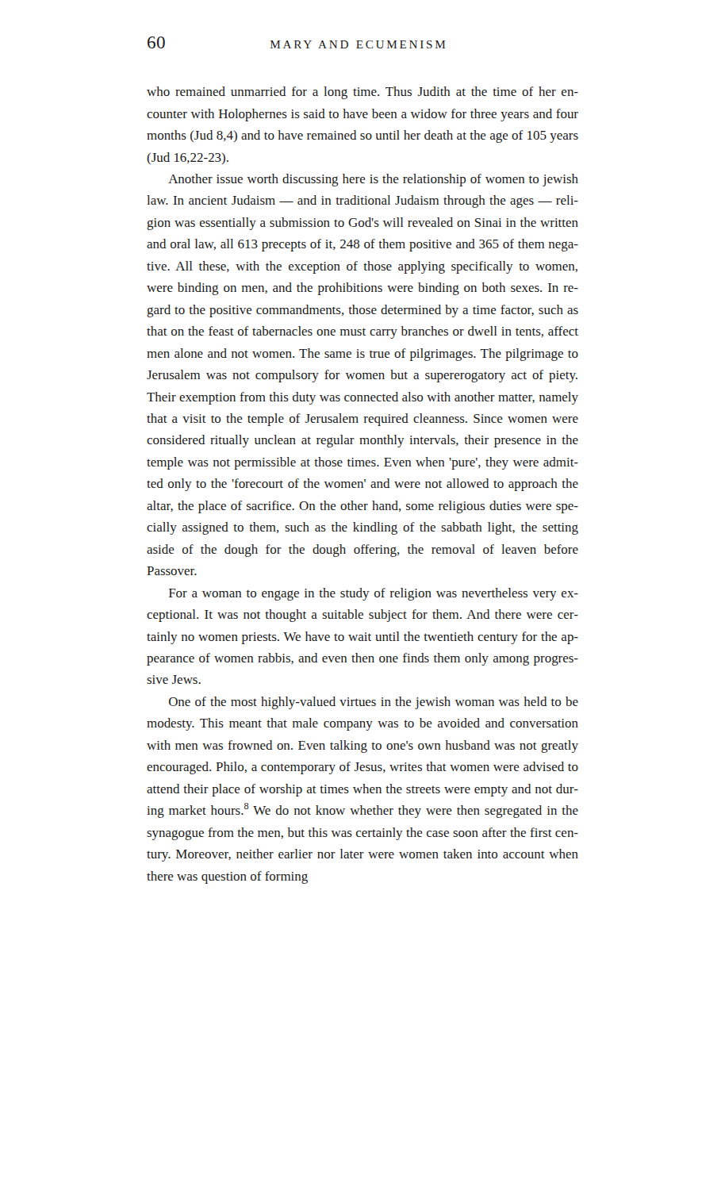60 Mary and Ecumenism
who remained unmarried for a long time. Thus Judith at the time of her encounter with Holophernes is said to have been a widow for three years and four months (Jud 8,4) and to have remained so until her death at the age of 105 years (Jud 16,22-23).
Another issue worth discussing here is the relationship of women to jewish law. In ancient Judaism — and in traditional Judaism through the ages — religion was essentially a submission to God's will revealed on Sinai in the written and oral law, all 613 precepts of it, 248 of them positive and 365 of them negative. All these, with the exception of those applying specifically to women, were binding on men, and the prohibitions were binding on both sexes. In regard to the positive commandments, those determined by a time factor, such as that on the feast of tabernacles one must carry branches or dwell in tents, affect men alone and not women. The same is true of pilgrimages. The pilgrimage to Jerusalem was not compulsory for women but a supererogatory act of piety. Their exemption from this duty was connected also with another matter, namely that a visit to the temple of Jerusalem required cleanness. Since women were considered ritually unclean at regular monthly intervals, their presence in the temple was not permissible at those times. Even when 'pure', they were admitted only to the 'forecourt of the women' and were not allowed to approach the altar, the place of sacrifice. On the other hand, some religious duties were specially assigned to them, such as the kindling of the sabbath light, the setting aside of the dough for the dough offering, the removal of leaven before Passover.
For a woman to engage in the study of religion was nevertheless very exceptional. It was not thought a suitable subject for them. And there were certainly no women priests. We have to wait until the twentieth century for the appearance of women rabbis, and even then one finds them only among progressive Jews.
One of the most highly-valued virtues in the jewish woman was held to be modesty. This meant that male company was to be avoided and conversation with men was frowned on. Even talking to one's own husband was not greatly encouraged. Philo, a contemporary of Jesus, writes that women were advised to attend their place of worship at times when the streets were empty and not during market hours.8 We do not know whether they were then segregated in the synagogue from the men, but this was certainly the case soon after the first century. Moreover, neither earlier nor later were women taken into account when there was question of forming